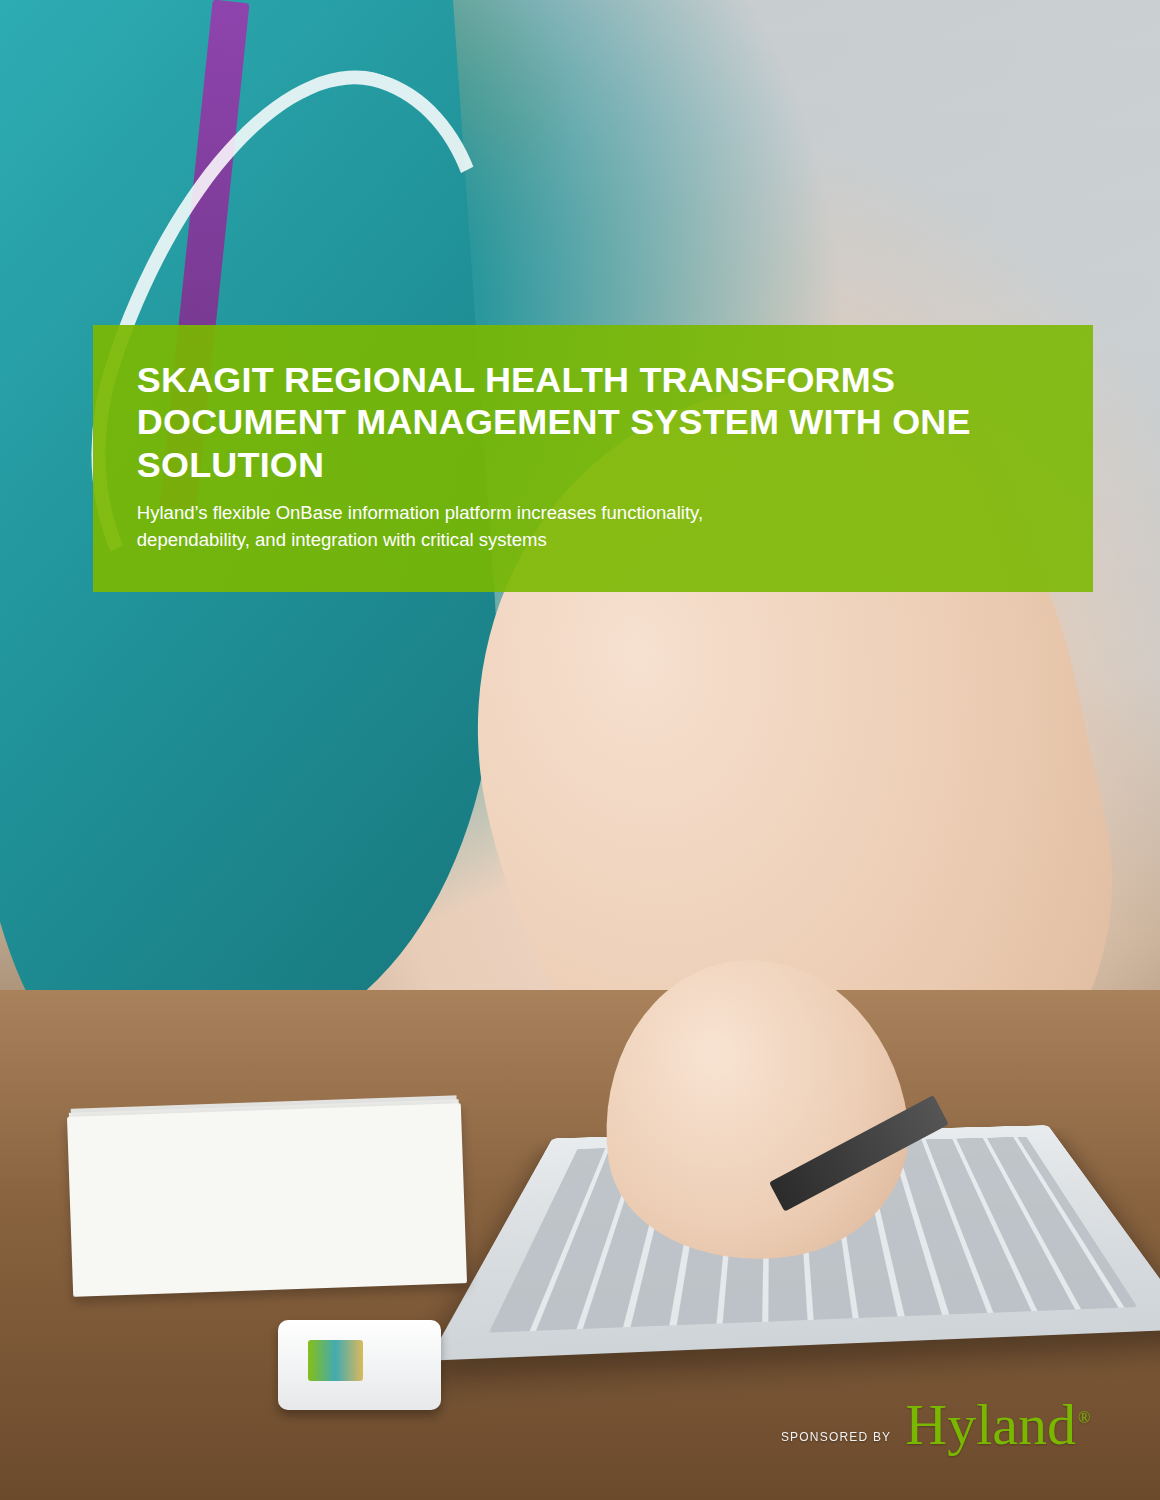Skagit Regional Health Transforms Document Management System with One Solution
Hyland’s flexible OnBase information platform increases functionality, dependability, and integration with critical systems
Sponsored by Hyland®